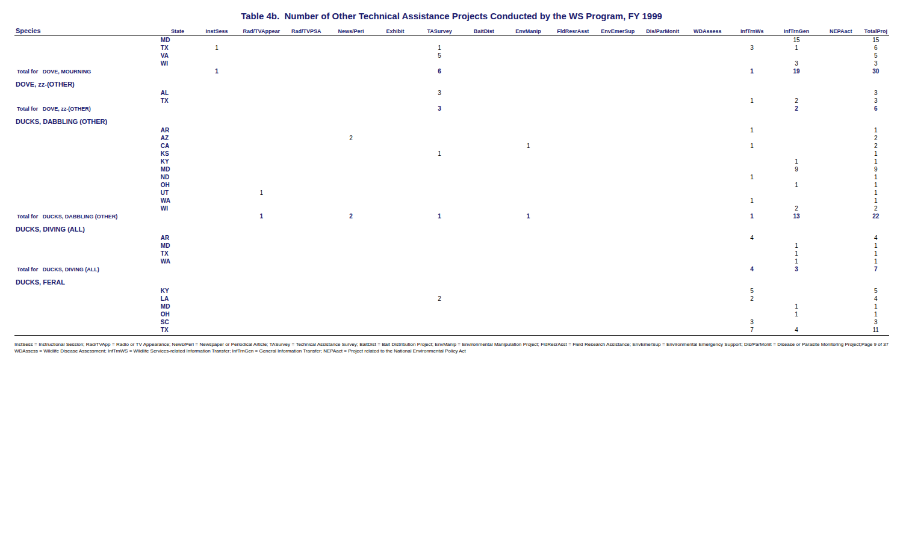Table 4b. Number of Other Technical Assistance Projects Conducted by the WS Program, FY 1999
| Species | State | InstSess | Rad/TVAppear | Rad/TVPSA | News/Peri | Exhibit | TASurvey | BaitDist | EnvManip | FldResrAsst | EnvEmerSup | Dis/ParMonit | WDAssess | InfTrnWs | InfTrnGen | NEPAact | TotalProj |
| --- | --- | --- | --- | --- | --- | --- | --- | --- | --- | --- | --- | --- | --- | --- | --- | --- | --- |
| | MD | | | | | | | | | | | | | | 15 | | 15 |
| | TX | 1 | | | | | 1 | | | | | | | 3 | 1 | | 6 |
| | VA | | | | | | 5 | | | | | | | | | | 5 |
| | WI | | | | | | | | | | | | | | 3 | | 3 |
| Total for DOVE, MOURNING | | 1 | | | | | 6 | | | | | | | 1 | 19 | | 30 |
| DOVE, zz-(OTHER) |
| | AL | | | | | | 3 | | | | | | | | | | 3 |
| | TX | | | | | | | | | | | | | 1 | 2 | | 3 |
| Total for DOVE, zz-(OTHER) | | | | | | | 3 | | | | | | | | 2 | | 6 |
| DUCKS, DABBLING (OTHER) |
| | AR | | | | | | | | | | | | | 1 | | | 1 |
| | AZ | | | | 2 | | | | | | | | | | | | 2 |
| | CA | | | | | | | | 1 | | | | | 1 | | | 2 |
| | KS | | | | | | 1 | | | | | | | | | | 1 |
| | KY | | | | | | | | | | | | | | 1 | | 1 |
| | MD | | | | | | | | | | | | | | 9 | | 9 |
| | ND | | | | | | | | | | | | | 1 | | | 1 |
| | OH | | | | | | | | | | | | | | 1 | | 1 |
| | UT | | 1 | | | | | | | | | | | | | | 1 |
| | WA | | | | | | | | | | | | | 1 | | | 1 |
| | WI | | | | | | | | | | | | | | 2 | | 2 |
| Total for DUCKS, DABBLING (OTHER) | | | 1 | | 2 | | 1 | | 1 | | | | | 1 | 13 | | 22 |
| DUCKS, DIVING (ALL) |
| | AR | | | | | | | | | | | | | 4 | | | 4 |
| | MD | | | | | | | | | | | | | | 1 | | 1 |
| | TX | | | | | | | | | | | | | | 1 | | 1 |
| | WA | | | | | | | | | | | | | | 1 | | 1 |
| Total for DUCKS, DIVING (ALL) | | | | | | | | | | | | | | 4 | 3 | | 7 |
| DUCKS, FERAL |
| | KY | | | | | | | | | | | | | 5 | | | 5 |
| | LA | | | | | | 2 | | | | | | | 2 | | | 4 |
| | MD | | | | | | | | | | | | | | 1 | | 1 |
| | OH | | | | | | | | | | | | | | 1 | | 1 |
| | SC | | | | | | | | | | | | | 3 | | | 3 |
| | TX | | | | | | | | | | | | | 7 | 4 | | 11 |
Page 9 of 37 InstSess = Instructional Session; Rad/TVApp = Radio or TV Appearance; News/Peri = Newspaper or Periodical Article; TASurvey = Technical Assistance Survey; BaitDist = Bait Distribution Project; EnvManip = Environmental Manipulation Project; FldResrAsst = Field Research Assistance; EnvEmerSup = Environmental Emergency Support; Dis/ParMonit = Disease or Parasite Monitoring Project; WDAssess = Wildlife Disease Assessment; InfTrnWS = Wildlife Services-related Information Transfer; InfTrnGen = General Information Transfer; NEPAact = Project related to the National Environmental Policy Act